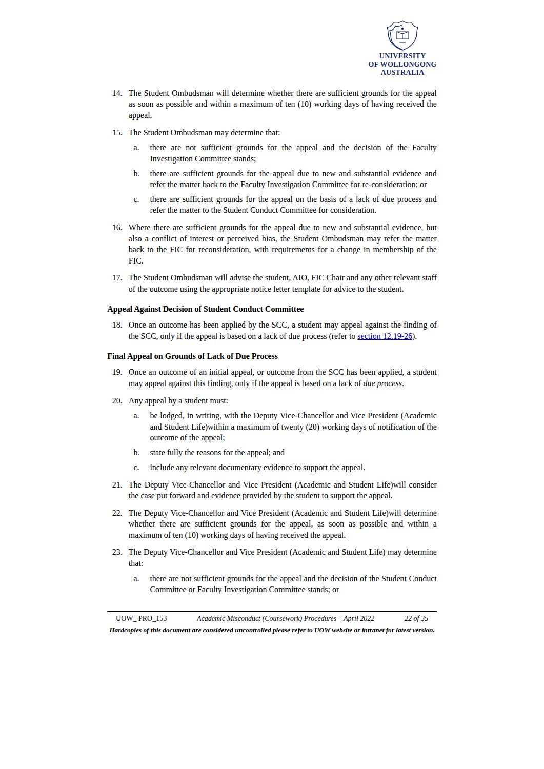UNIVERSITY
OF WOLLONGONG
AUSTRALIA
The Student Ombudsman will determine whether there are sufficient grounds for the appeal as soon as possible and within a maximum of ten (10) working days of having received the appeal.
The Student Ombudsman may determine that:
there are not sufficient grounds for the appeal and the decision of the Faculty Investigation Committee stands;
there are sufficient grounds for the appeal due to new and substantial evidence and refer the matter back to the Faculty Investigation Committee for re-consideration; or
there are sufficient grounds for the appeal on the basis of a lack of due process and refer the matter to the Student Conduct Committee for consideration.
Where there are sufficient grounds for the appeal due to new and substantial evidence, but also a conflict of interest or perceived bias, the Student Ombudsman may refer the matter back to the FIC for reconsideration, with requirements for a change in membership of the FIC.
The Student Ombudsman will advise the student, AIO, FIC Chair and any other relevant staff of the outcome using the appropriate notice letter template for advice to the student.
Appeal Against Decision of Student Conduct Committee
Once an outcome has been applied by the SCC, a student may appeal against the finding of the SCC, only if the appeal is based on a lack of due process (refer to section 12.19-26).
Final Appeal on Grounds of Lack of Due Process
Once an outcome of an initial appeal, or outcome from the SCC has been applied, a student may appeal against this finding, only if the appeal is based on a lack of due process.
Any appeal by a student must:
be lodged, in writing, with the Deputy Vice-Chancellor and Vice President (Academic and Student Life)within a maximum of twenty (20) working days of notification of the outcome of the appeal;
state fully the reasons for the appeal; and
include any relevant documentary evidence to support the appeal.
The Deputy Vice-Chancellor and Vice President (Academic and Student Life)will consider the case put forward and evidence provided by the student to support the appeal.
The Deputy Vice-Chancellor and Vice President (Academic and Student Life)will determine whether there are sufficient grounds for the appeal, as soon as possible and within a maximum of ten (10) working days of having received the appeal.
The Deputy Vice-Chancellor and Vice President (Academic and Student Life) may determine that:
there are not sufficient grounds for the appeal and the decision of the Student Conduct Committee or Faculty Investigation Committee stands; or
UOW_ PRO_153 Academic Misconduct (Coursework) Procedures – April 2022 22 of 35
Hardcopies of this document are considered uncontrolled please refer to UOW website or intranet for latest version.